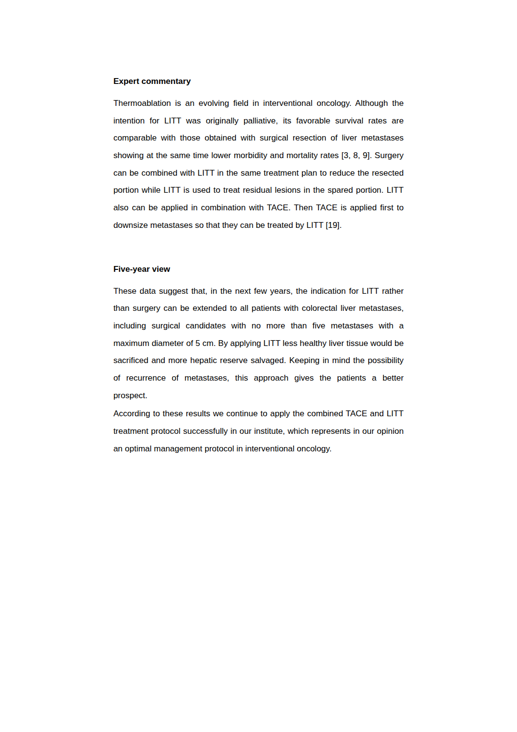Expert commentary
Thermoablation is an evolving field in interventional oncology. Although the intention for LITT was originally palliative, its favorable survival rates are comparable with those obtained with surgical resection of liver metastases showing at the same time lower morbidity and mortality rates [3, 8, 9]. Surgery can be combined with LITT in the same treatment plan to reduce the resected portion while LITT is used to treat residual lesions in the spared portion. LITT also can be applied in combination with TACE. Then TACE is applied first to downsize metastases so that they can be treated by LITT [19].
Five-year view
These data suggest that, in the next few years, the indication for LITT rather than surgery can be extended to all patients with colorectal liver metastases, including surgical candidates with no more than five metastases with a maximum diameter of 5 cm. By applying LITT less healthy liver tissue would be sacrificed and more hepatic reserve salvaged. Keeping in mind the possibility of recurrence of metastases, this approach gives the patients a better prospect.
According to these results we continue to apply the combined TACE and LITT treatment protocol successfully in our institute, which represents in our opinion an optimal management protocol in interventional oncology.